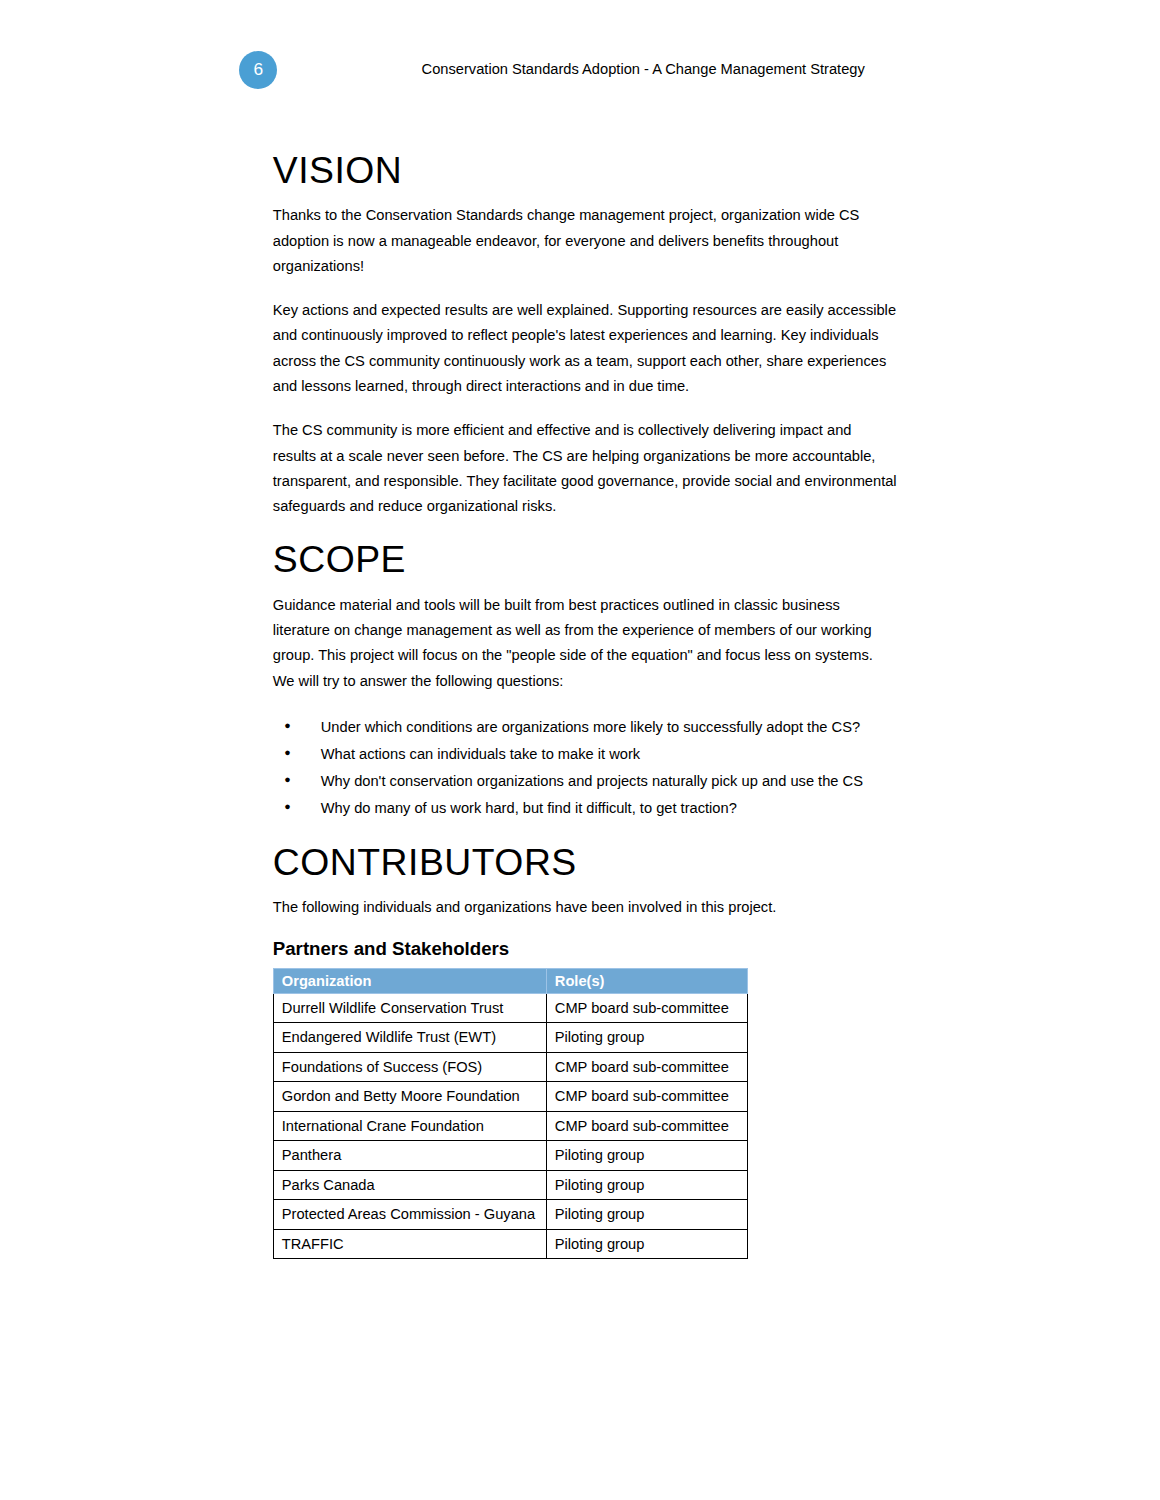6
Conservation Standards Adoption - A Change Management Strategy
VISION
Thanks to the Conservation Standards change management project, organization wide CS adoption is now a manageable endeavor, for everyone and delivers benefits throughout organizations!
Key actions and expected results are well explained. Supporting resources are easily accessible and continuously improved to reflect people's latest experiences and learning. Key individuals across the CS community continuously work as a team, support each other, share experiences and lessons learned, through direct interactions and in due time.
The CS community is more efficient and effective and is collectively delivering impact and results at a scale never seen before. The CS are helping organizations be more accountable, transparent, and responsible. They facilitate good governance, provide social and environmental safeguards and reduce organizational risks.
SCOPE
Guidance material and tools will be built from best practices outlined in classic business literature on change management as well as from the experience of members of our working group. This project will focus on the "people side of the equation" and focus less on systems. We will try to answer the following questions:
Under which conditions are organizations more likely to successfully adopt the CS?
What actions can individuals take to make it work
Why don't conservation organizations and projects naturally pick up and use the CS
Why do many of us work hard, but find it difficult, to get traction?
CONTRIBUTORS
The following individuals and organizations have been involved in this project.
Partners and Stakeholders
| Organization | Role(s) |
| --- | --- |
| Durrell Wildlife Conservation Trust | CMP board sub-committee |
| Endangered Wildlife Trust (EWT) | Piloting group |
| Foundations of Success (FOS) | CMP board sub-committee |
| Gordon and Betty Moore Foundation | CMP board sub-committee |
| International Crane Foundation | CMP board sub-committee |
| Panthera | Piloting group |
| Parks Canada | Piloting group |
| Protected Areas Commission - Guyana | Piloting group |
| TRAFFIC | Piloting group |